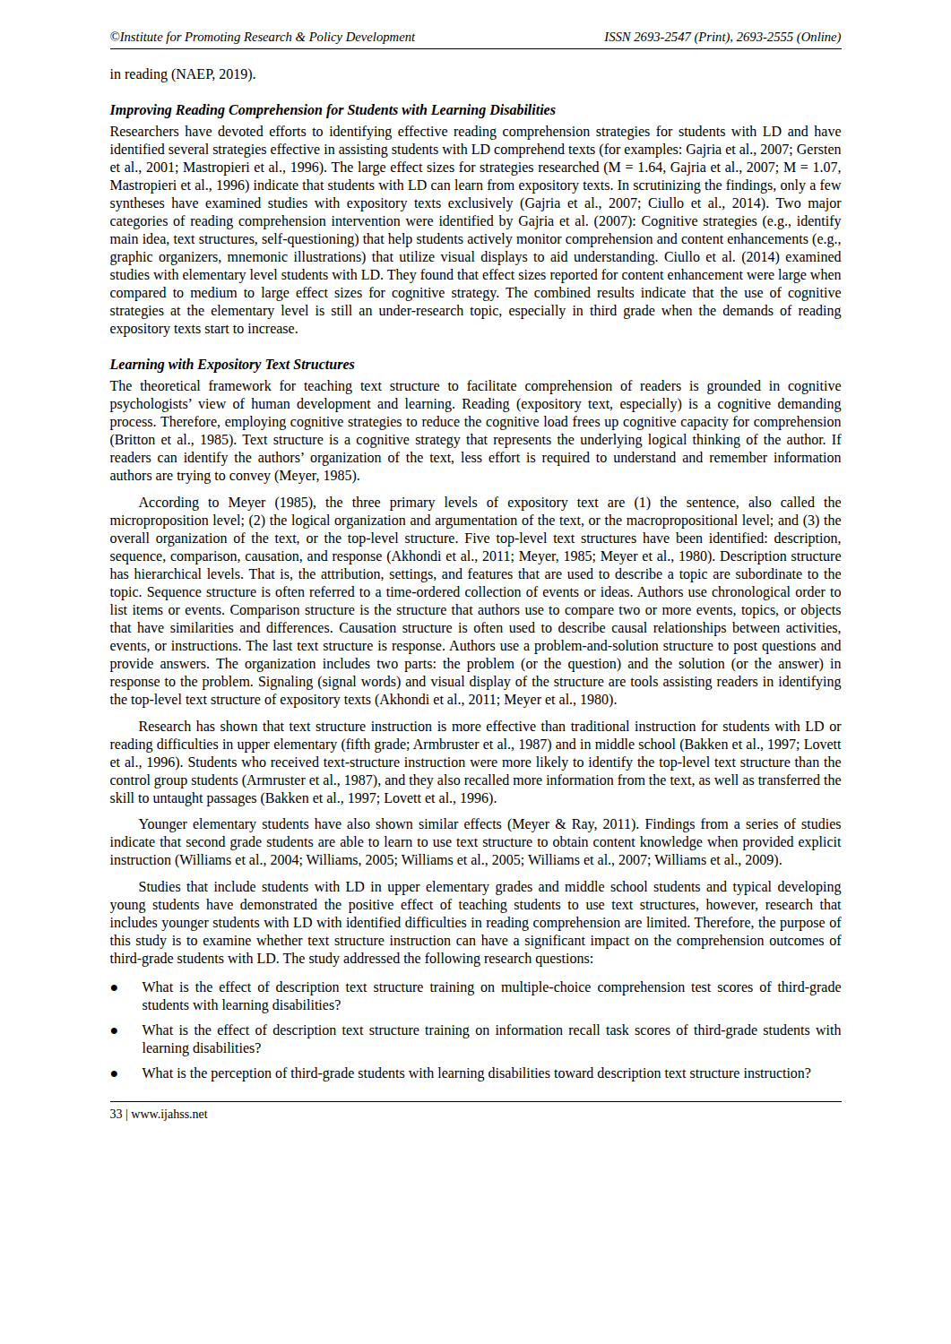©Institute for Promoting Research & Policy Development
ISSN 2693-2547 (Print), 2693-2555 (Online)
in reading (NAEP, 2019).
Improving Reading Comprehension for Students with Learning Disabilities
Researchers have devoted efforts to identifying effective reading comprehension strategies for students with LD and have identified several strategies effective in assisting students with LD comprehend texts (for examples: Gajria et al., 2007; Gersten et al., 2001; Mastropieri et al., 1996). The large effect sizes for strategies researched (M = 1.64, Gajria et al., 2007; M = 1.07, Mastropieri et al., 1996) indicate that students with LD can learn from expository texts. In scrutinizing the findings, only a few syntheses have examined studies with expository texts exclusively (Gajria et al., 2007; Ciullo et al., 2014). Two major categories of reading comprehension intervention were identified by Gajria et al. (2007): Cognitive strategies (e.g., identify main idea, text structures, self-questioning) that help students actively monitor comprehension and content enhancements (e.g., graphic organizers, mnemonic illustrations) that utilize visual displays to aid understanding. Ciullo et al. (2014) examined studies with elementary level students with LD. They found that effect sizes reported for content enhancement were large when compared to medium to large effect sizes for cognitive strategy. The combined results indicate that the use of cognitive strategies at the elementary level is still an under-research topic, especially in third grade when the demands of reading expository texts start to increase.
Learning with Expository Text Structures
The theoretical framework for teaching text structure to facilitate comprehension of readers is grounded in cognitive psychologists’ view of human development and learning. Reading (expository text, especially) is a cognitive demanding process. Therefore, employing cognitive strategies to reduce the cognitive load frees up cognitive capacity for comprehension (Britton et al., 1985). Text structure is a cognitive strategy that represents the underlying logical thinking of the author. If readers can identify the authors’ organization of the text, less effort is required to understand and remember information authors are trying to convey (Meyer, 1985).
According to Meyer (1985), the three primary levels of expository text are (1) the sentence, also called the microproposition level; (2) the logical organization and argumentation of the text, or the macropropositional level; and (3) the overall organization of the text, or the top-level structure. Five top-level text structures have been identified: description, sequence, comparison, causation, and response (Akhondi et al., 2011; Meyer, 1985; Meyer et al., 1980). Description structure has hierarchical levels. That is, the attribution, settings, and features that are used to describe a topic are subordinate to the topic. Sequence structure is often referred to a time-ordered collection of events or ideas. Authors use chronological order to list items or events. Comparison structure is the structure that authors use to compare two or more events, topics, or objects that have similarities and differences. Causation structure is often used to describe causal relationships between activities, events, or instructions. The last text structure is response. Authors use a problem-and-solution structure to post questions and provide answers. The organization includes two parts: the problem (or the question) and the solution (or the answer) in response to the problem. Signaling (signal words) and visual display of the structure are tools assisting readers in identifying the top-level text structure of expository texts (Akhondi et al., 2011; Meyer et al., 1980).
Research has shown that text structure instruction is more effective than traditional instruction for students with LD or reading difficulties in upper elementary (fifth grade; Armbruster et al., 1987) and in middle school (Bakken et al., 1997; Lovett et al., 1996). Students who received text-structure instruction were more likely to identify the top-level text structure than the control group students (Armruster et al., 1987), and they also recalled more information from the text, as well as transferred the skill to untaught passages (Bakken et al., 1997; Lovett et al., 1996).
Younger elementary students have also shown similar effects (Meyer & Ray, 2011). Findings from a series of studies indicate that second grade students are able to learn to use text structure to obtain content knowledge when provided explicit instruction (Williams et al., 2004; Williams, 2005; Williams et al., 2005; Williams et al., 2007; Williams et al., 2009).
Studies that include students with LD in upper elementary grades and middle school students and typical developing young students have demonstrated the positive effect of teaching students to use text structures, however, research that includes younger students with LD with identified difficulties in reading comprehension are limited. Therefore, the purpose of this study is to examine whether text structure instruction can have a significant impact on the comprehension outcomes of third-grade students with LD. The study addressed the following research questions:
What is the effect of description text structure training on multiple-choice comprehension test scores of third-grade students with learning disabilities?
What is the effect of description text structure training on information recall task scores of third-grade students with learning disabilities?
What is the perception of third-grade students with learning disabilities toward description text structure instruction?
33 | www.ijahss.net